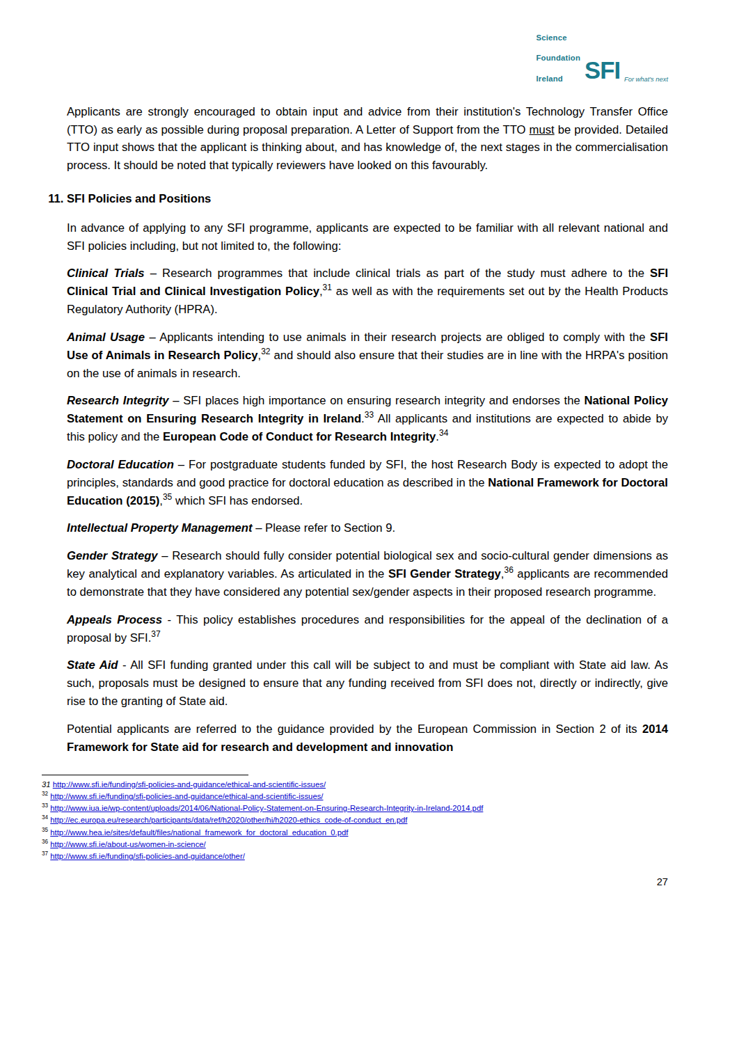Science
Foundation
Ireland
SFI
For what's next
Applicants are strongly encouraged to obtain input and advice from their institution's Technology Transfer Office (TTO) as early as possible during proposal preparation. A Letter of Support from the TTO must be provided. Detailed TTO input shows that the applicant is thinking about, and has knowledge of, the next stages in the commercialisation process. It should be noted that typically reviewers have looked on this favourably.
SFI Policies and Positions
In advance of applying to any SFI programme, applicants are expected to be familiar with all relevant national and SFI policies including, but not limited to, the following:
Clinical Trials – Research programmes that include clinical trials as part of the study must adhere to the SFI Clinical Trial and Clinical Investigation Policy,31 as well as with the requirements set out by the Health Products Regulatory Authority (HPRA).
Animal Usage – Applicants intending to use animals in their research projects are obliged to comply with the SFI Use of Animals in Research Policy,32 and should also ensure that their studies are in line with the HRPA's position on the use of animals in research.
Research Integrity – SFI places high importance on ensuring research integrity and endorses the National Policy Statement on Ensuring Research Integrity in Ireland.33 All applicants and institutions are expected to abide by this policy and the European Code of Conduct for Research Integrity.34
Doctoral Education – For postgraduate students funded by SFI, the host Research Body is expected to adopt the principles, standards and good practice for doctoral education as described in the National Framework for Doctoral Education (2015),35 which SFI has endorsed.
Intellectual Property Management – Please refer to Section 9.
Gender Strategy – Research should fully consider potential biological sex and socio-cultural gender dimensions as key analytical and explanatory variables. As articulated in the SFI Gender Strategy,36 applicants are recommended to demonstrate that they have considered any potential sex/gender aspects in their proposed research programme.
Appeals Process - This policy establishes procedures and responsibilities for the appeal of the declination of a proposal by SFI.37
State Aid - All SFI funding granted under this call will be subject to and must be compliant with State aid law. As such, proposals must be designed to ensure that any funding received from SFI does not, directly or indirectly, give rise to the granting of State aid.
Potential applicants are referred to the guidance provided by the European Commission in Section 2 of its 2014 Framework for State aid for research and development and innovation
31 http://www.sfi.ie/funding/sfi-policies-and-guidance/ethical-and-scientific-issues/
32 http://www.sfi.ie/funding/sfi-policies-and-guidance/ethical-and-scientific-issues/
33 http://www.iua.ie/wp-content/uploads/2014/06/National-Policy-Statement-on-Ensuring-Research-Integrity-in-Ireland-2014.pdf
34 http://ec.europa.eu/research/participants/data/ref/h2020/other/hi/h2020-ethics_code-of-conduct_en.pdf
35 http://www.hea.ie/sites/default/files/national_framework_for_doctoral_education_0.pdf
36 http://www.sfi.ie/about-us/women-in-science/
37 http://www.sfi.ie/funding/sfi-policies-and-guidance/other/
27